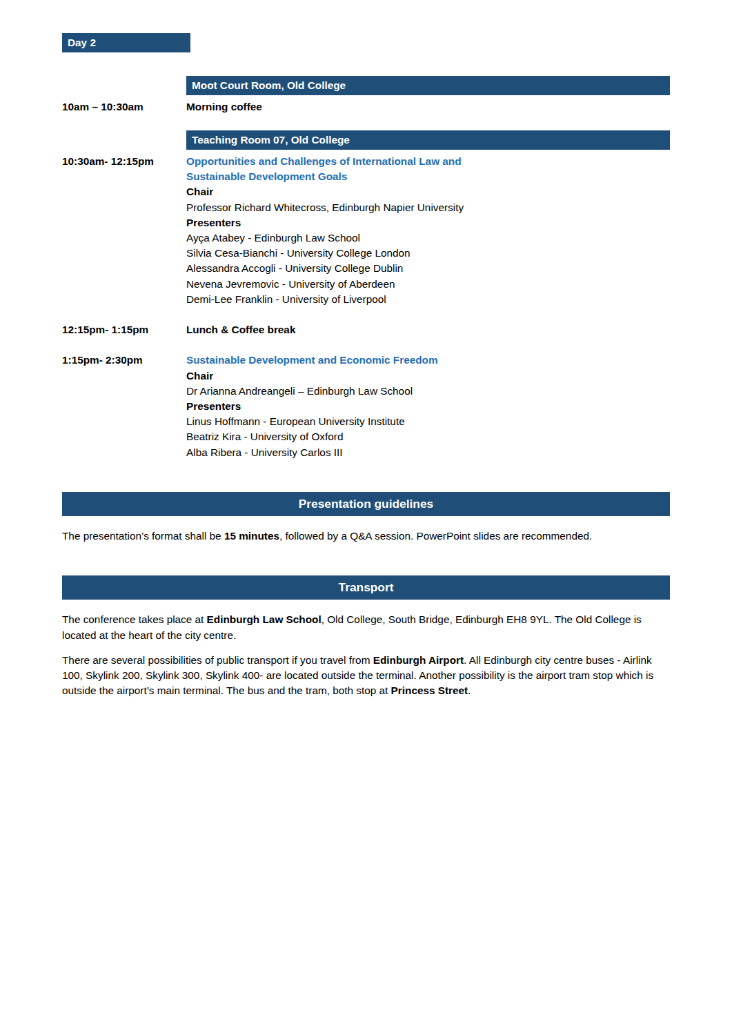Day 2
Moot Court Room, Old College
| 10am – 10:30am | Morning coffee |
Teaching Room 07, Old College
| 10:30am- 12:15pm | Opportunities and Challenges of International Law and Sustainable Development Goals Chair Professor Richard Whitecross, Edinburgh Napier University Presenters Ayça Atabey - Edinburgh Law School Silvia Cesa-Bianchi - University College London Alessandra Accogli - University College Dublin Nevena Jevremovic - University of Aberdeen Demi-Lee Franklin - University of Liverpool |
| 12:15pm- 1:15pm | Lunch & Coffee break |
| 1:15pm- 2:30pm | Sustainable Development and Economic Freedom Chair Dr Arianna Andreangeli – Edinburgh Law School Presenters Linus Hoffmann - European University Institute Beatriz Kira - University of Oxford Alba Ribera - University Carlos III |
Presentation guidelines
The presentation’s format shall be 15 minutes, followed by a Q&A session. PowerPoint slides are recommended.
Transport
The conference takes place at Edinburgh Law School, Old College, South Bridge, Edinburgh EH8 9YL. The Old College is located at the heart of the city centre.
There are several possibilities of public transport if you travel from Edinburgh Airport. All Edinburgh city centre buses - Airlink 100, Skylink 200, Skylink 300, Skylink 400- are located outside the terminal. Another possibility is the airport tram stop which is outside the airport’s main terminal. The bus and the tram, both stop at Princess Street.